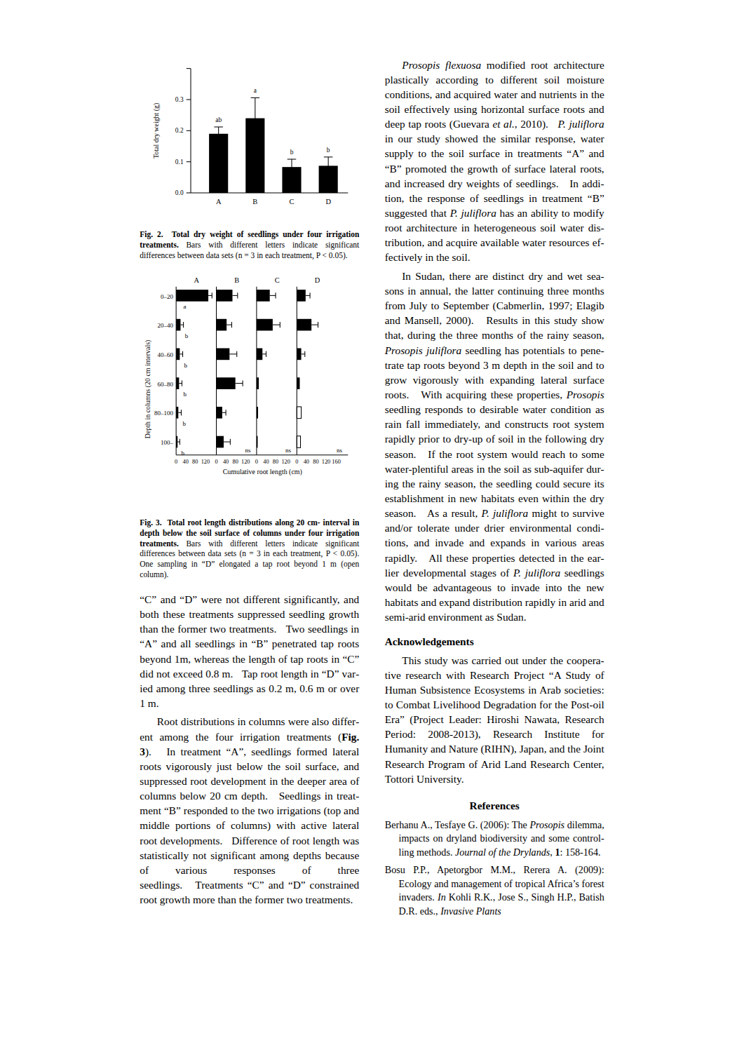0.0 0.1 0.2 0.3 Total dry weight (g) ab a b b A B C D
Fig. 2. Total dry weight of seedlings under four irrigation treatments. Bars with different letters indicate significant differences between data sets (n = 3 in each treatment, P < 0.05).
A B C D Depth in columns (20 cm intervals) 0–20 20–40 40–60 60–80 80–100 100– a b b b b b ns ns ns 0 40 80 120 0 40 80 120 0 40 80 120 0 40 80 120 160 Cumulative root length (cm)
Fig. 3. Total root length distributions along 20 cm- interval in depth below the soil surface of columns under four irrigation treatments. Bars with different letters indicate significant differences between data sets (n = 3 in each treatment, P < 0.05). One sampling in “D” elongated a tap root beyond 1 m (open column).
“C” and “D” were not different significantly, and both these treatments suppressed seedling growth than the former two treatments. Two seedlings in “A” and all seedlings in “B” penetrated tap roots beyond 1m, whereas the length of tap roots in “C” did not exceed 0.8 m. Tap root length in “D” varied among three seedlings as 0.2 m, 0.6 m or over 1 m.
Root distributions in columns were also different among the four irrigation treatments (Fig. 3). In treatment “A”, seedlings formed lateral roots vigorously just below the soil surface, and suppressed root development in the deeper area of columns below 20 cm depth. Seedlings in treatment “B” responded to the two irrigations (top and middle portions of columns) with active lateral root developments. Difference of root length was statistically not significant among depths because of various responses of three seedlings. Treatments “C” and “D” constrained root growth more than the former two treatments.
Prosopis flexuosa modified root architecture plastically according to different soil moisture conditions, and acquired water and nutrients in the soil effectively using horizontal surface roots and deep tap roots (Guevara et al., 2010). P. juliflora in our study showed the similar response, water supply to the soil surface in treatments “A” and “B” promoted the growth of surface lateral roots, and increased dry weights of seedlings. In addition, the response of seedlings in treatment “B” suggested that P. juliflora has an ability to modify root architecture in heterogeneous soil water distribution, and acquire available water resources effectively in the soil.
In Sudan, there are distinct dry and wet seasons in annual, the latter continuing three months from July to September (Cabmerlin, 1997; Elagib and Mansell, 2000). Results in this study show that, during the three months of the rainy season, Prosopis juliflora seedling has potentials to penetrate tap roots beyond 3 m depth in the soil and to grow vigorously with expanding lateral surface roots. With acquiring these properties, Prosopis seedling responds to desirable water condition as rain fall immediately, and constructs root system rapidly prior to dry-up of soil in the following dry season. If the root system would reach to some water-plentiful areas in the soil as sub-aquifer during the rainy season, the seedling could secure its establishment in new habitats even within the dry season. As a result, P. juliflora might to survive and/or tolerate under drier environmental conditions, and invade and expands in various areas rapidly. All these properties detected in the earlier developmental stages of P. juliflora seedlings would be advantageous to invade into the new habitats and expand distribution rapidly in arid and semi-arid environment as Sudan.
Acknowledgements
This study was carried out under the cooperative research with Research Project “A Study of Human Subsistence Ecosystems in Arab societies: to Combat Livelihood Degradation for the Post-oil Era” (Project Leader: Hiroshi Nawata, Research Period: 2008-2013), Research Institute for Humanity and Nature (RIHN), Japan, and the Joint Research Program of Arid Land Research Center, Tottori University.
References
Berhanu A., Tesfaye G. (2006): The Prosopis dilemma, impacts on dryland biodiversity and some controlling methods. Journal of the Drylands, 1: 158-164.
Bosu P.P., Apetorgbor M.M., Rerera A. (2009): Ecology and management of tropical Africa’s forest invaders. In Kohli R.K., Jose S., Singh H.P., Batish D.R. eds., Invasive Plants